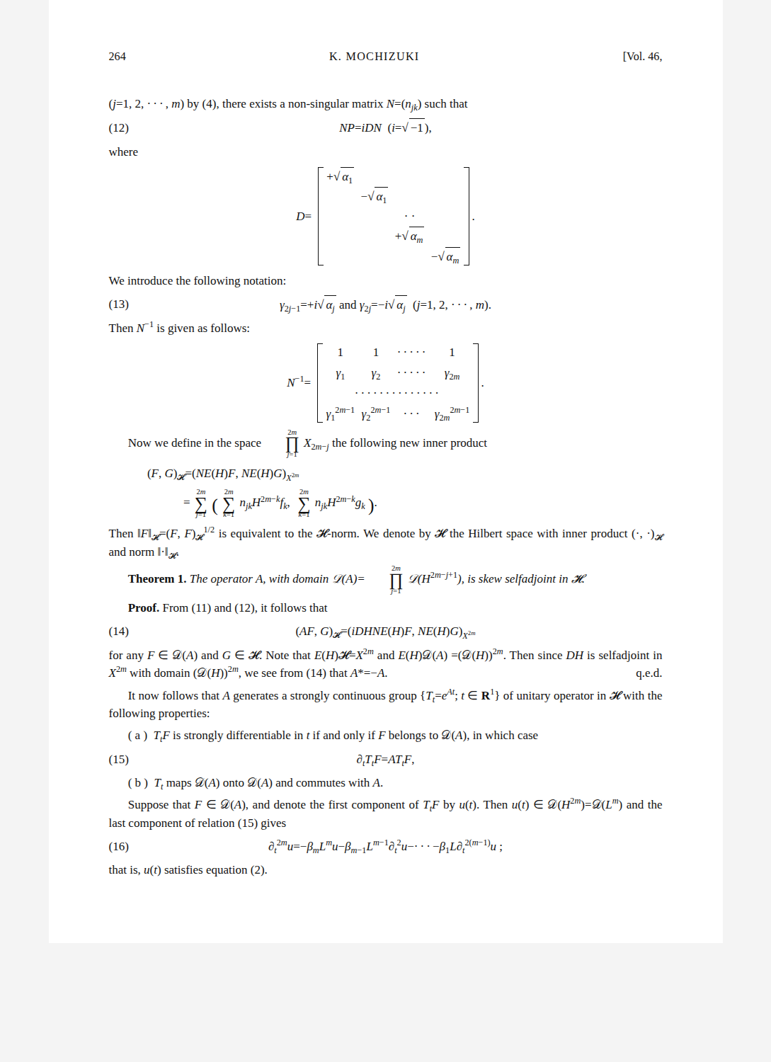264 K. Mochizuki [Vol. 46,
(j=1, 2, ···, m) by (4), there exists a non-singular matrix N=(njk) such that
(12) NP=iDN (i=√−1),
where
D= +√α1 −√α1 · · +√αm −√αm .
We introduce the following notation:
(13) γ2j−1=+i√αj and γ2j=−i√αj (j=1, 2, ···, m).
Then N−1 is given as follows:
N−1= 11·····1 γ1 γ2·····γ2m ·············· γ12m−1 γ22m−1···γ2m2m−1 .
Now we define in the space 2m∏j=1 X2m−j the following new inner product
(F, G)𝓗=(NE(H)F, NE(H)G)X2m
= 2m∑j=1 ( 2m∑k=1 njkH2m−kfk, 2m∑k=1 njkH2m−kgk ).
Then ‖F‖𝓗=(F, F)𝓗1/2 is equivalent to the 𝓗-norm. We denote by 𝓗 the Hilbert space with inner product (·, ·)𝓗 and norm ‖·‖𝓗.
Theorem 1. The operator A, with domain 𝒟(A)= 2m∏j=1 𝒟(H2m−j+1), is skew selfadjoint in 𝓗.
Proof. From (11) and (12), it follows that
(14) (AF, G)𝓗=(iDHNE(H)F, NE(H)G)X2m
for any F ∈ 𝒟(A) and G ∈ 𝓗. Note that E(H)𝓗=X2m and E(H)𝒟(A) =(𝒟(H))2m. Then since DH is selfadjoint in X2m with domain (𝒟(H))2m, we see from (14) that A*=−A. q.e.d.
It now follows that A generates a strongly continuous group {Tt=eAt; t ∈ R1} of unitary operator in 𝓗 with the following properties:
( a ) TtF is strongly differentiable in t if and only if F belongs to 𝒟(A), in which case
(15) ∂tTtF=ATtF,
( b ) Tt maps 𝒟(A) onto 𝒟(A) and commutes with A.
Suppose that F ∈ 𝒟(A), and denote the first component of TtF by u(t). Then u(t) ∈ 𝒟(H2m)=𝒟(Lm) and the last component of relation (15) gives
(16) ∂t2mu=−βmLmu−βm−1Lm−1∂t2u−···−β1L∂t2(m−1)u ;
that is, u(t) satisfies equation (2).